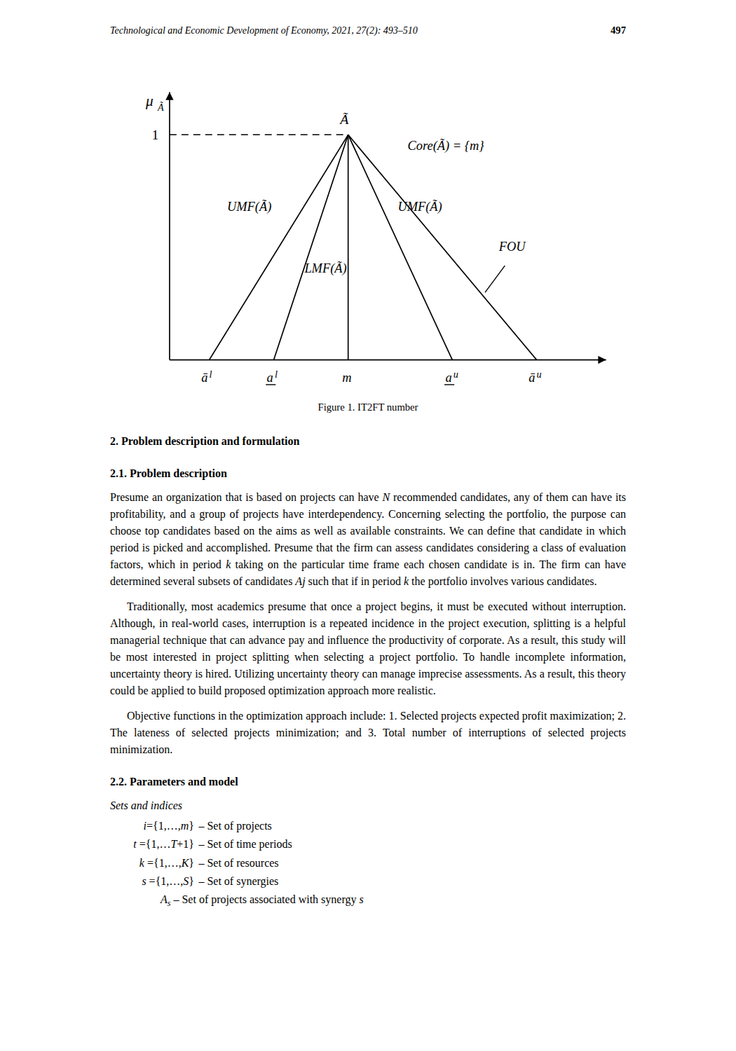Technological and Economic Development of Economy, 2021, 27(2): 493–510 497
Figure 1. IT2FT number A diagram of an interval type-2 fuzzy triangular number showing the upper membership function (UMF), lower membership function (LMF), the footprint of uncertainty (FOU), the core at m, and the support endpoints labelled a-bar lower l, a-underline l, m, a-underline u, and a-bar upper u. μ Ã 1 Ã Core(Ã) = {m} UMF(Ã) UMF(Ã) LMF(Ã) FOU ā l a l m a u ā u
Figure 1. IT2FT number
2. Problem description and formulation
2.1. Problem description
Presume an organization that is based on projects can have N recommended candidates, any of them can have its profitability, and a group of projects have interdependency. Concerning selecting the portfolio, the purpose can choose top candidates based on the aims as well as available constraints. We can define that candidate in which period is picked and accomplished. Presume that the firm can assess candidates considering a class of evaluation factors, which in period k taking on the particular time frame each chosen candidate is in. The firm can have determined several subsets of candidates Aj such that if in period k the portfolio involves various candidates.
Traditionally, most academics presume that once a project begins, it must be executed without interruption. Although, in real-world cases, interruption is a repeated incidence in the project execution, splitting is a helpful managerial technique that can advance pay and influence the productivity of corporate. As a result, this study will be most interested in project splitting when selecting a project portfolio. To handle incomplete information, uncertainty theory is hired. Utilizing uncertainty theory can manage imprecise assessments. As a result, this theory could be applied to build proposed optimization approach more realistic.
Objective functions in the optimization approach include: 1. Selected projects expected profit maximization; 2. The lateness of selected projects minimization; and 3. Total number of interruptions of selected projects minimization.
2.2. Parameters and model
Sets and indices
i={1,…,m}
– Set of projects
t ={1,…T+1}
– Set of time periods
k ={1,…,K}
– Set of resources
s ={1,…,S}
– Set of synergies
As – Set of projects associated with synergy s